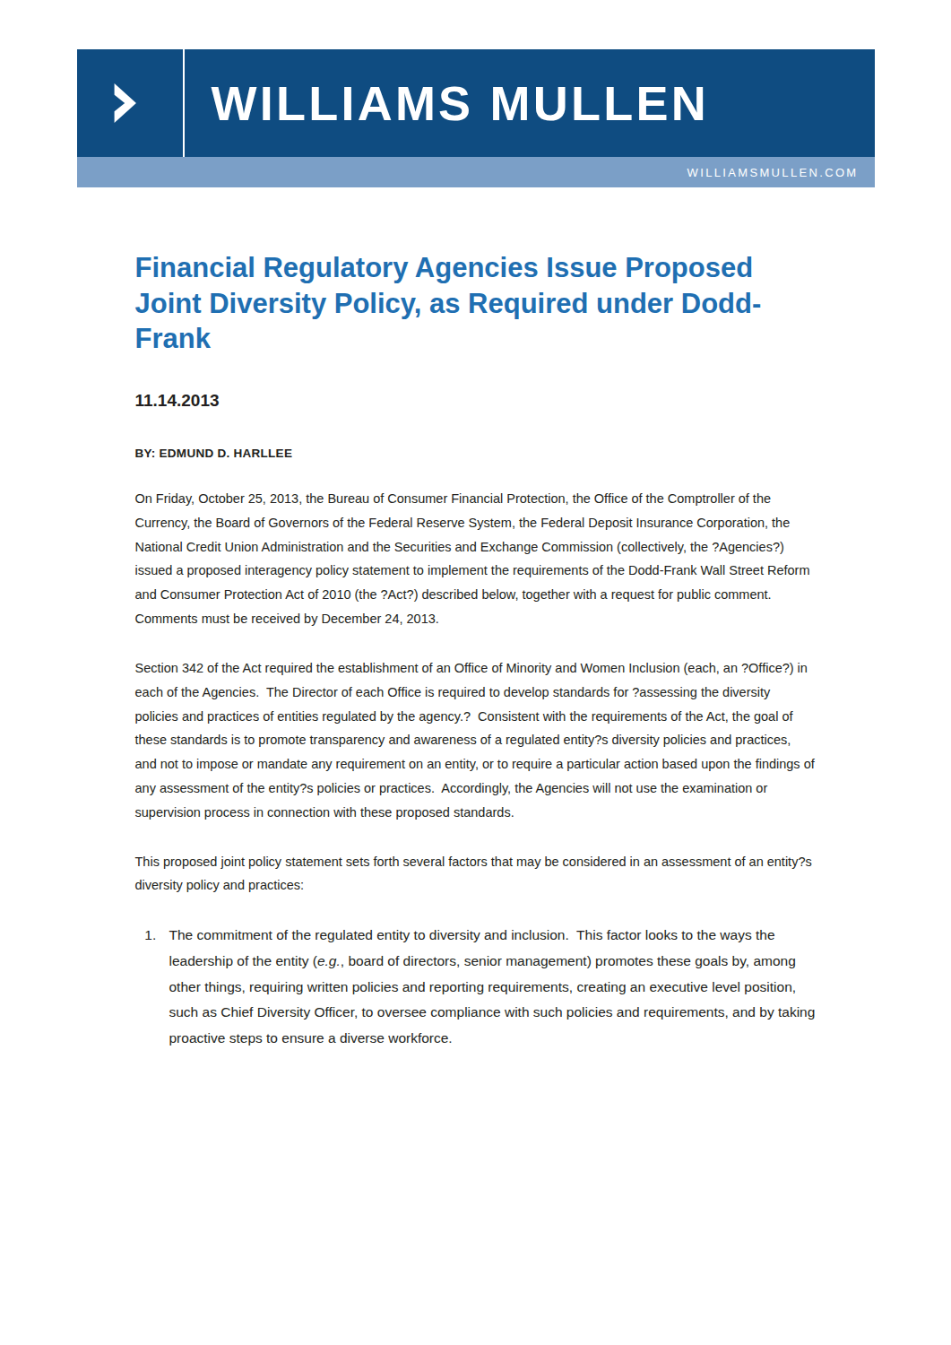WILLIAMS MULLEN
WILLIAMSMULLEN.COM
Financial Regulatory Agencies Issue Proposed Joint Diversity Policy, as Required under Dodd-Frank
11.14.2013
BY: EDMUND D. HARLLEE
On Friday, October 25, 2013, the Bureau of Consumer Financial Protection, the Office of the Comptroller of the Currency, the Board of Governors of the Federal Reserve System, the Federal Deposit Insurance Corporation, the National Credit Union Administration and the Securities and Exchange Commission (collectively, the ?Agencies?) issued a proposed interagency policy statement to implement the requirements of the Dodd-Frank Wall Street Reform and Consumer Protection Act of 2010 (the ?Act?) described below, together with a request for public comment. Comments must be received by December 24, 2013.
Section 342 of the Act required the establishment of an Office of Minority and Women Inclusion (each, an ?Office?) in each of the Agencies. The Director of each Office is required to develop standards for ?assessing the diversity policies and practices of entities regulated by the agency.? Consistent with the requirements of the Act, the goal of these standards is to promote transparency and awareness of a regulated entity?s diversity policies and practices, and not to impose or mandate any requirement on an entity, or to require a particular action based upon the findings of any assessment of the entity?s policies or practices. Accordingly, the Agencies will not use the examination or supervision process in connection with these proposed standards.
This proposed joint policy statement sets forth several factors that may be considered in an assessment of an entity?s diversity policy and practices:
The commitment of the regulated entity to diversity and inclusion. This factor looks to the ways the leadership of the entity (e.g., board of directors, senior management) promotes these goals by, among other things, requiring written policies and reporting requirements, creating an executive level position, such as Chief Diversity Officer, to oversee compliance with such policies and requirements, and by taking proactive steps to ensure a diverse workforce.